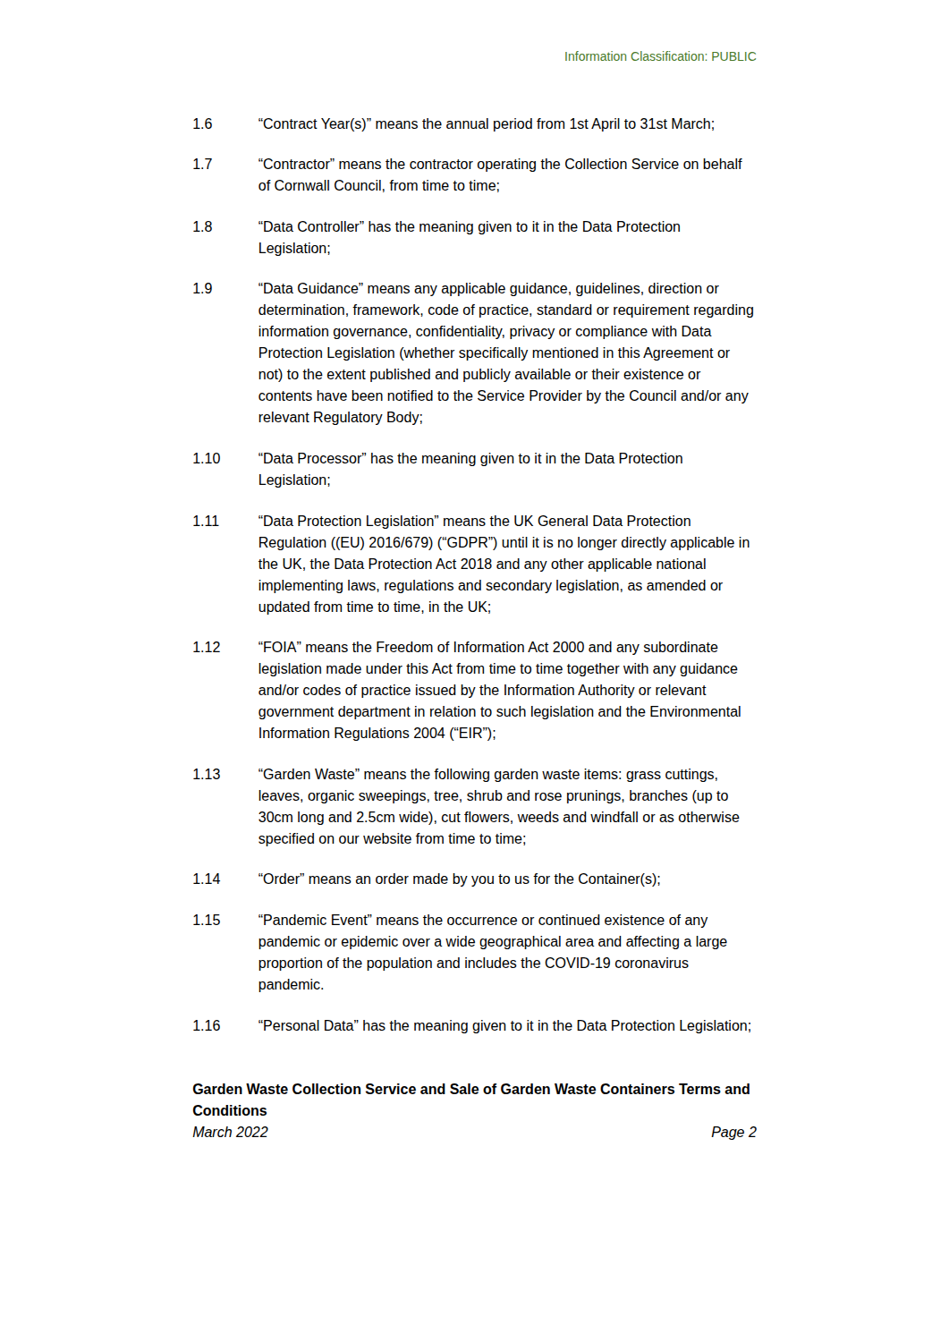Information Classification: PUBLIC
1.6
“Contract Year(s)” means the annual period from 1st April to 31st March;
1.7
“Contractor” means the contractor operating the Collection Service on behalf of Cornwall Council, from time to time;
1.8
“Data Controller” has the meaning given to it in the Data Protection Legislation;
1.9
“Data Guidance” means any applicable guidance, guidelines, direction or determination, framework, code of practice, standard or requirement regarding information governance, confidentiality, privacy or compliance with Data Protection Legislation (whether specifically mentioned in this Agreement or not) to the extent published and publicly available or their existence or contents have been notified to the Service Provider by the Council and/or any relevant Regulatory Body;
1.10
“Data Processor” has the meaning given to it in the Data Protection Legislation;
1.11
“Data Protection Legislation” means the UK General Data Protection Regulation ((EU) 2016/679) (“GDPR”) until it is no longer directly applicable in the UK, the Data Protection Act 2018 and any other applicable national implementing laws, regulations and secondary legislation, as amended or updated from time to time, in the UK;
1.12
“FOIA” means the Freedom of Information Act 2000 and any subordinate legislation made under this Act from time to time together with any guidance and/or codes of practice issued by the Information Authority or relevant government department in relation to such legislation and the Environmental Information Regulations 2004 (“EIR”);
1.13
“Garden Waste” means the following garden waste items: grass cuttings, leaves, organic sweepings, tree, shrub and rose prunings, branches (up to 30cm long and 2.5cm wide), cut flowers, weeds and windfall or as otherwise specified on our website from time to time;
1.14
“Order” means an order made by you to us for the Container(s);
1.15
“Pandemic Event” means the occurrence or continued existence of any pandemic or epidemic over a wide geographical area and affecting a large proportion of the population and includes the COVID-19 coronavirus pandemic.
1.16
“Personal Data” has the meaning given to it in the Data Protection Legislation;
Garden Waste Collection Service and Sale of Garden Waste Containers Terms and Conditions
March 2022 Page 2